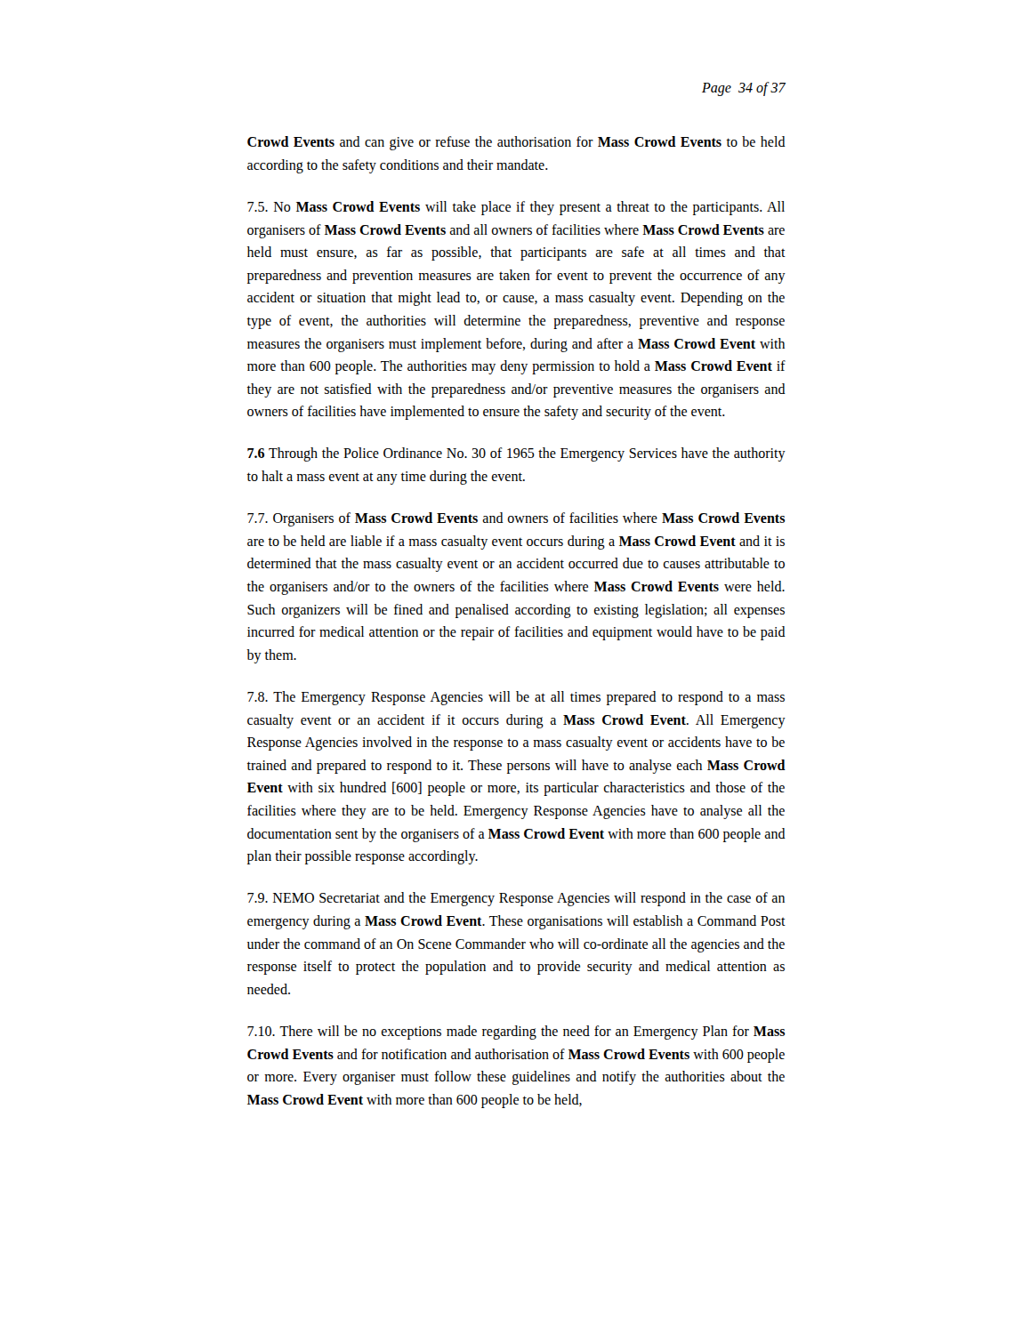Page 34 of 37
Crowd Events and can give or refuse the authorisation for Mass Crowd Events to be held according to the safety conditions and their mandate.
7.5. No Mass Crowd Events will take place if they present a threat to the participants. All organisers of Mass Crowd Events and all owners of facilities where Mass Crowd Events are held must ensure, as far as possible, that participants are safe at all times and that preparedness and prevention measures are taken for event to prevent the occurrence of any accident or situation that might lead to, or cause, a mass casualty event. Depending on the type of event, the authorities will determine the preparedness, preventive and response measures the organisers must implement before, during and after a Mass Crowd Event with more than 600 people. The authorities may deny permission to hold a Mass Crowd Event if they are not satisfied with the preparedness and/or preventive measures the organisers and owners of facilities have implemented to ensure the safety and security of the event.
7.6 Through the Police Ordinance No. 30 of 1965 the Emergency Services have the authority to halt a mass event at any time during the event.
7.7. Organisers of Mass Crowd Events and owners of facilities where Mass Crowd Events are to be held are liable if a mass casualty event occurs during a Mass Crowd Event and it is determined that the mass casualty event or an accident occurred due to causes attributable to the organisers and/or to the owners of the facilities where Mass Crowd Events were held. Such organizers will be fined and penalised according to existing legislation; all expenses incurred for medical attention or the repair of facilities and equipment would have to be paid by them.
7.8. The Emergency Response Agencies will be at all times prepared to respond to a mass casualty event or an accident if it occurs during a Mass Crowd Event. All Emergency Response Agencies involved in the response to a mass casualty event or accidents have to be trained and prepared to respond to it. These persons will have to analyse each Mass Crowd Event with six hundred [600] people or more, its particular characteristics and those of the facilities where they are to be held. Emergency Response Agencies have to analyse all the documentation sent by the organisers of a Mass Crowd Event with more than 600 people and plan their possible response accordingly.
7.9. NEMO Secretariat and the Emergency Response Agencies will respond in the case of an emergency during a Mass Crowd Event. These organisations will establish a Command Post under the command of an On Scene Commander who will co-ordinate all the agencies and the response itself to protect the population and to provide security and medical attention as needed.
7.10. There will be no exceptions made regarding the need for an Emergency Plan for Mass Crowd Events and for notification and authorisation of Mass Crowd Events with 600 people or more. Every organiser must follow these guidelines and notify the authorities about the Mass Crowd Event with more than 600 people to be held,